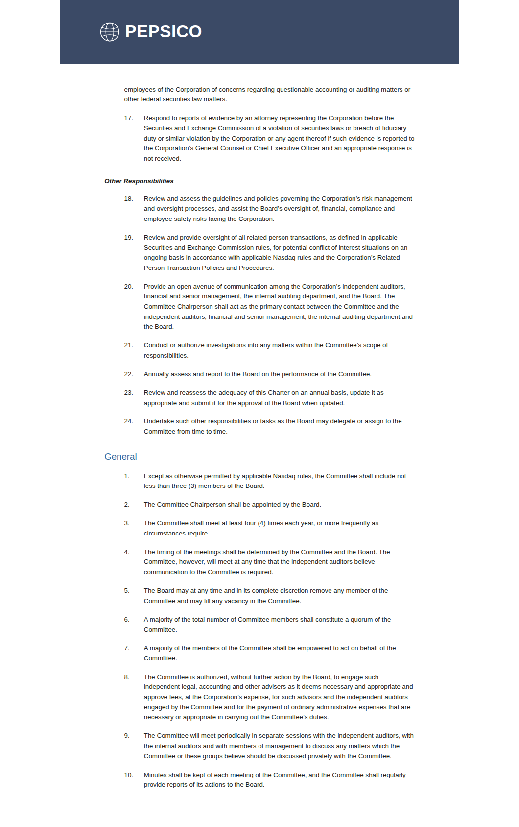PEPSICO
employees of the Corporation of concerns regarding questionable accounting or auditing matters or other federal securities law matters.
17. Respond to reports of evidence by an attorney representing the Corporation before the Securities and Exchange Commission of a violation of securities laws or breach of fiduciary duty or similar violation by the Corporation or any agent thereof if such evidence is reported to the Corporation’s General Counsel or Chief Executive Officer and an appropriate response is not received.
Other Responsibilities
18. Review and assess the guidelines and policies governing the Corporation’s risk management and oversight processes, and assist the Board’s oversight of, financial, compliance and employee safety risks facing the Corporation.
19. Review and provide oversight of all related person transactions, as defined in applicable Securities and Exchange Commission rules, for potential conflict of interest situations on an ongoing basis in accordance with applicable Nasdaq rules and the Corporation’s Related Person Transaction Policies and Procedures.
20. Provide an open avenue of communication among the Corporation’s independent auditors, financial and senior management, the internal auditing department, and the Board. The Committee Chairperson shall act as the primary contact between the Committee and the independent auditors, financial and senior management, the internal auditing department and the Board.
21. Conduct or authorize investigations into any matters within the Committee’s scope of responsibilities.
22. Annually assess and report to the Board on the performance of the Committee.
23. Review and reassess the adequacy of this Charter on an annual basis, update it as appropriate and submit it for the approval of the Board when updated.
24. Undertake such other responsibilities or tasks as the Board may delegate or assign to the Committee from time to time.
General
1. Except as otherwise permitted by applicable Nasdaq rules, the Committee shall include not less than three (3) members of the Board.
2. The Committee Chairperson shall be appointed by the Board.
3. The Committee shall meet at least four (4) times each year, or more frequently as circumstances require.
4. The timing of the meetings shall be determined by the Committee and the Board. The Committee, however, will meet at any time that the independent auditors believe communication to the Committee is required.
5. The Board may at any time and in its complete discretion remove any member of the Committee and may fill any vacancy in the Committee.
6. A majority of the total number of Committee members shall constitute a quorum of the Committee.
7. A majority of the members of the Committee shall be empowered to act on behalf of the Committee.
8. The Committee is authorized, without further action by the Board, to engage such independent legal, accounting and other advisers as it deems necessary and appropriate and approve fees, at the Corporation’s expense, for such advisors and the independent auditors engaged by the Committee and for the payment of ordinary administrative expenses that are necessary or appropriate in carrying out the Committee’s duties.
9. The Committee will meet periodically in separate sessions with the independent auditors, with the internal auditors and with members of management to discuss any matters which the Committee or these groups believe should be discussed privately with the Committee.
10. Minutes shall be kept of each meeting of the Committee, and the Committee shall regularly provide reports of its actions to the Board.